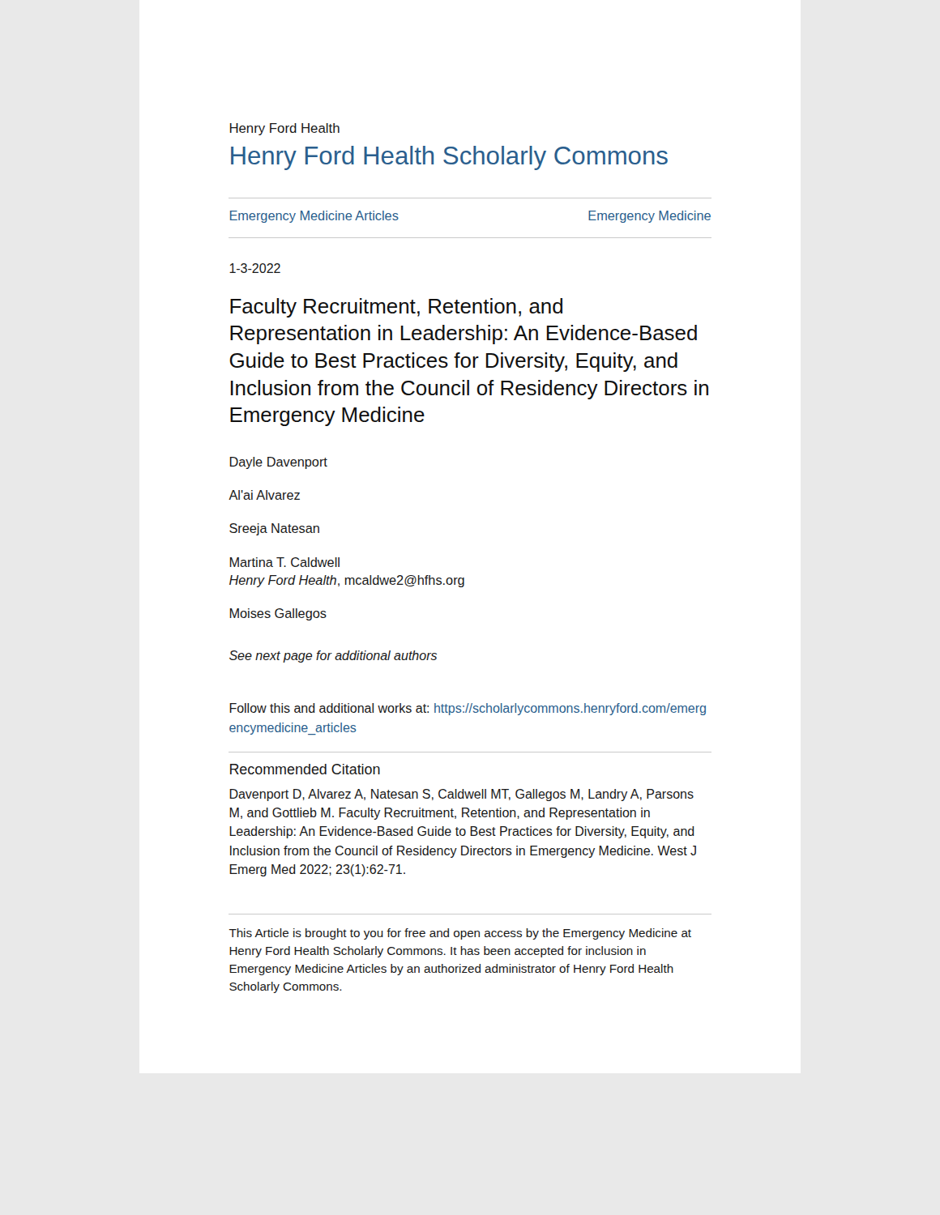Henry Ford Health
Henry Ford Health Scholarly Commons
Emergency Medicine Articles Emergency Medicine
1-3-2022
Faculty Recruitment, Retention, and Representation in Leadership: An Evidence-Based Guide to Best Practices for Diversity, Equity, and Inclusion from the Council of Residency Directors in Emergency Medicine
Dayle Davenport
Al'ai Alvarez
Sreeja Natesan
Martina T. Caldwell
Henry Ford Health, mcaldwe2@hfhs.org
Moises Gallegos
See next page for additional authors
Follow this and additional works at: https://scholarlycommons.henryford.com/emergencymedicine_articles
Recommended Citation
Davenport D, Alvarez A, Natesan S, Caldwell MT, Gallegos M, Landry A, Parsons M, and Gottlieb M. Faculty Recruitment, Retention, and Representation in Leadership: An Evidence-Based Guide to Best Practices for Diversity, Equity, and Inclusion from the Council of Residency Directors in Emergency Medicine. West J Emerg Med 2022; 23(1):62-71.
This Article is brought to you for free and open access by the Emergency Medicine at Henry Ford Health Scholarly Commons. It has been accepted for inclusion in Emergency Medicine Articles by an authorized administrator of Henry Ford Health Scholarly Commons.